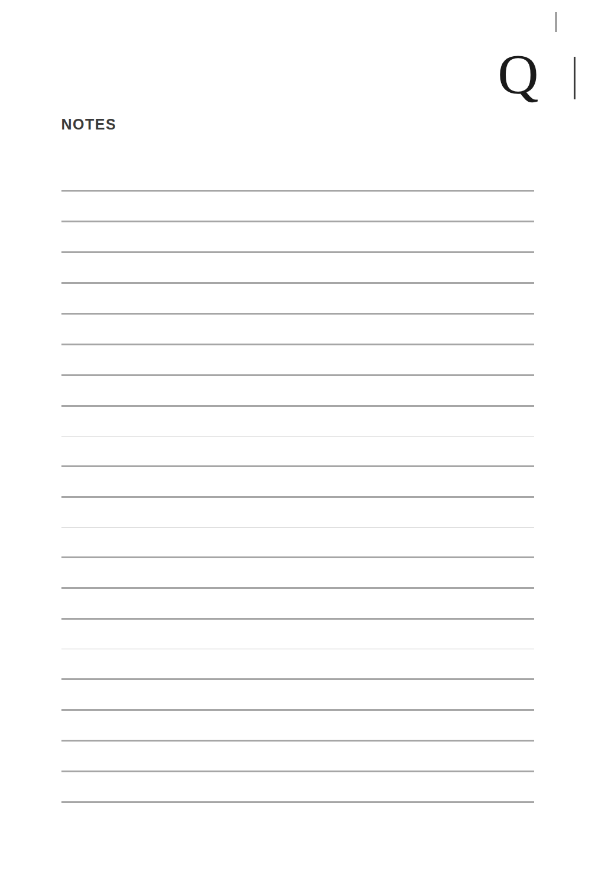Q
NOTES